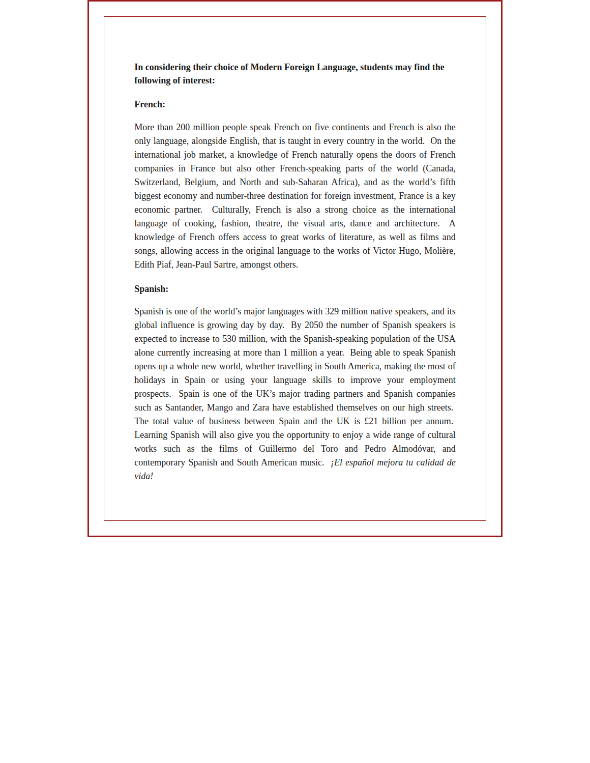In considering their choice of Modern Foreign Language, students may find the following of interest:
French:
More than 200 million people speak French on five continents and French is also the only language, alongside English, that is taught in every country in the world. On the international job market, a knowledge of French naturally opens the doors of French companies in France but also other French-speaking parts of the world (Canada, Switzerland, Belgium, and North and sub-Saharan Africa), and as the world’s fifth biggest economy and number-three destination for foreign investment, France is a key economic partner. Culturally, French is also a strong choice as the international language of cooking, fashion, theatre, the visual arts, dance and architecture. A knowledge of French offers access to great works of literature, as well as films and songs, allowing access in the original language to the works of Victor Hugo, Molière, Edith Piaf, Jean-Paul Sartre, amongst others.
Spanish:
Spanish is one of the world’s major languages with 329 million native speakers, and its global influence is growing day by day. By 2050 the number of Spanish speakers is expected to increase to 530 million, with the Spanish-speaking population of the USA alone currently increasing at more than 1 million a year. Being able to speak Spanish opens up a whole new world, whether travelling in South America, making the most of holidays in Spain or using your language skills to improve your employment prospects. Spain is one of the UK’s major trading partners and Spanish companies such as Santander, Mango and Zara have established themselves on our high streets. The total value of business between Spain and the UK is £21 billion per annum. Learning Spanish will also give you the opportunity to enjoy a wide range of cultural works such as the films of Guillermo del Toro and Pedro Almodóvar, and contemporary Spanish and South American music. ¡El español mejora tu calidad de vida!